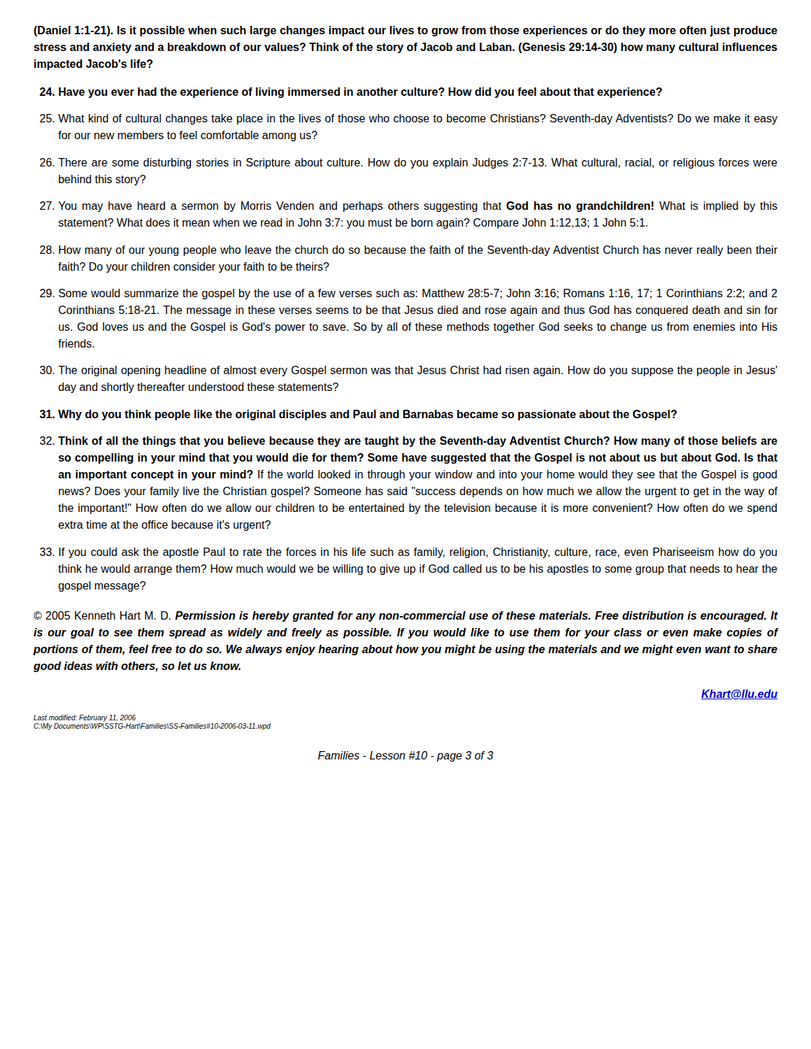(Daniel 1:1-21). Is it possible when such large changes impact our lives to grow from those experiences or do they more often just produce stress and anxiety and a breakdown of our values? Think of the story of Jacob and Laban. (Genesis 29:14-30) how many cultural influences impacted Jacob's life?
Have you ever had the experience of living immersed in another culture? How did you feel about that experience?
What kind of cultural changes take place in the lives of those who choose to become Christians? Seventh-day Adventists? Do we make it easy for our new members to feel comfortable among us?
There are some disturbing stories in Scripture about culture. How do you explain Judges 2:7-13. What cultural, racial, or religious forces were behind this story?
You may have heard a sermon by Morris Venden and perhaps others suggesting that God has no grandchildren! What is implied by this statement? What does it mean when we read in John 3:7: you must be born again? Compare John 1:12,13; 1 John 5:1.
How many of our young people who leave the church do so because the faith of the Seventh-day Adventist Church has never really been their faith? Do your children consider your faith to be theirs?
Some would summarize the gospel by the use of a few verses such as: Matthew 28:5-7; John 3:16; Romans 1:16, 17; 1 Corinthians 2:2; and 2 Corinthians 5:18-21. The message in these verses seems to be that Jesus died and rose again and thus God has conquered death and sin for us. God loves us and the Gospel is God's power to save. So by all of these methods together God seeks to change us from enemies into His friends.
The original opening headline of almost every Gospel sermon was that Jesus Christ had risen again. How do you suppose the people in Jesus' day and shortly thereafter understood these statements?
Why do you think people like the original disciples and Paul and Barnabas became so passionate about the Gospel?
Think of all the things that you believe because they are taught by the Seventh-day Adventist Church? How many of those beliefs are so compelling in your mind that you would die for them? Some have suggested that the Gospel is not about us but about God. Is that an important concept in your mind? If the world looked in through your window and into your home would they see that the Gospel is good news? Does your family live the Christian gospel? Someone has said "success depends on how much we allow the urgent to get in the way of the important!" How often do we allow our children to be entertained by the television because it is more convenient? How often do we spend extra time at the office because it's urgent?
If you could ask the apostle Paul to rate the forces in his life such as family, religion, Christianity, culture, race, even Phariseeism how do you think he would arrange them? How much would we be willing to give up if God called us to be his apostles to some group that needs to hear the gospel message?
© 2005 Kenneth Hart M. D. Permission is hereby granted for any non-commercial use of these materials. Free distribution is encouraged. It is our goal to see them spread as widely and freely as possible. If you would like to use them for your class or even make copies of portions of them, feel free to do so. We always enjoy hearing about how you might be using the materials and we might even want to share good ideas with others, so let us know.
Khart@llu.edu
Last modified: February 11, 2006
C:\My Documents\WP\SSTG-Hart\Families\SS-Families#10-2006-03-11.wpd
Families - Lesson #10 - page 3 of 3